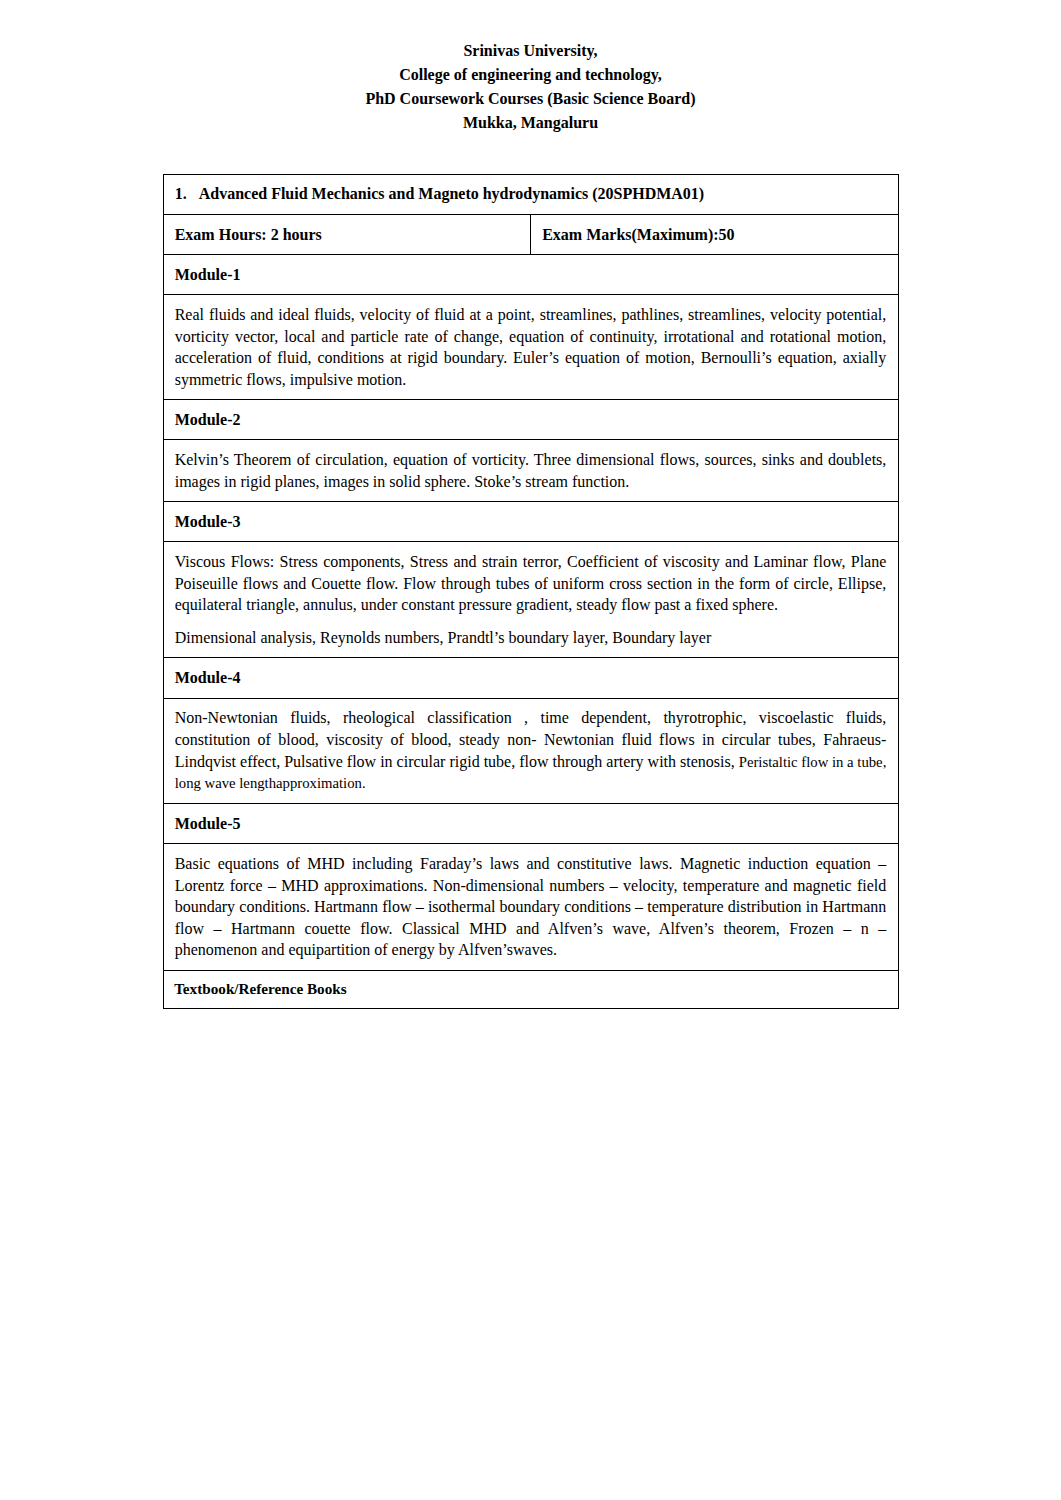Srinivas University,
College of engineering and technology,
PhD Coursework Courses (Basic Science Board)
Mukka, Mangaluru
| 1. Advanced Fluid Mechanics and Magneto hydrodynamics (20SPHDMA01) |
| Exam Hours: 2 hours | Exam Marks(Maximum):50 |
| Module-1 |
| Real fluids and ideal fluids, velocity of fluid at a point, streamlines, pathlines, streamlines, velocity potential, vorticity vector, local and particle rate of change, equation of continuity, irrotational and rotational motion, acceleration of fluid, conditions at rigid boundary. Euler’s equation of motion, Bernoulli’s equation, axially symmetric flows, impulsive motion. |
| Module-2 |
| Kelvin’s Theorem of circulation, equation of vorticity. Three dimensional flows, sources, sinks and doublets, images in rigid planes, images in solid sphere. Stoke’s stream function. |
| Module-3 |
| Viscous Flows: Stress components, Stress and strain terror, Coefficient of viscosity and Laminar flow, Plane Poiseuille flows and Couette flow. Flow through tubes of uniform cross section in the form of circle, Ellipse, equilateral triangle, annulus, under constant pressure gradient, steady flow past a fixed sphere. Dimensional analysis, Reynolds numbers, Prandtl’s boundary layer, Boundary layer |
| Module-4 |
| Non-Newtonian fluids, rheological classification , time dependent, thyrotrophic, viscoelastic fluids, constitution of blood, viscosity of blood, steady non- Newtonian fluid flows in circular tubes, Fahraeus- Lindqvist effect, Pulsative flow in circular rigid tube, flow through artery with stenosis, Peristaltic flow in a tube, long wave lengthapproximation. |
| Module-5 |
| Basic equations of MHD including Faraday’s laws and constitutive laws. Magnetic induction equation – Lorentz force – MHD approximations. Non-dimensional numbers – velocity, temperature and magnetic field boundary conditions. Hartmann flow – isothermal boundary conditions – temperature distribution in Hartmann flow – Hartmann couette flow. Classical MHD and Alfven’s wave, Alfven’s theorem, Frozen – n – phenomenon and equipartition of energy by Alfven’swaves. |
| Textbook/Reference Books |